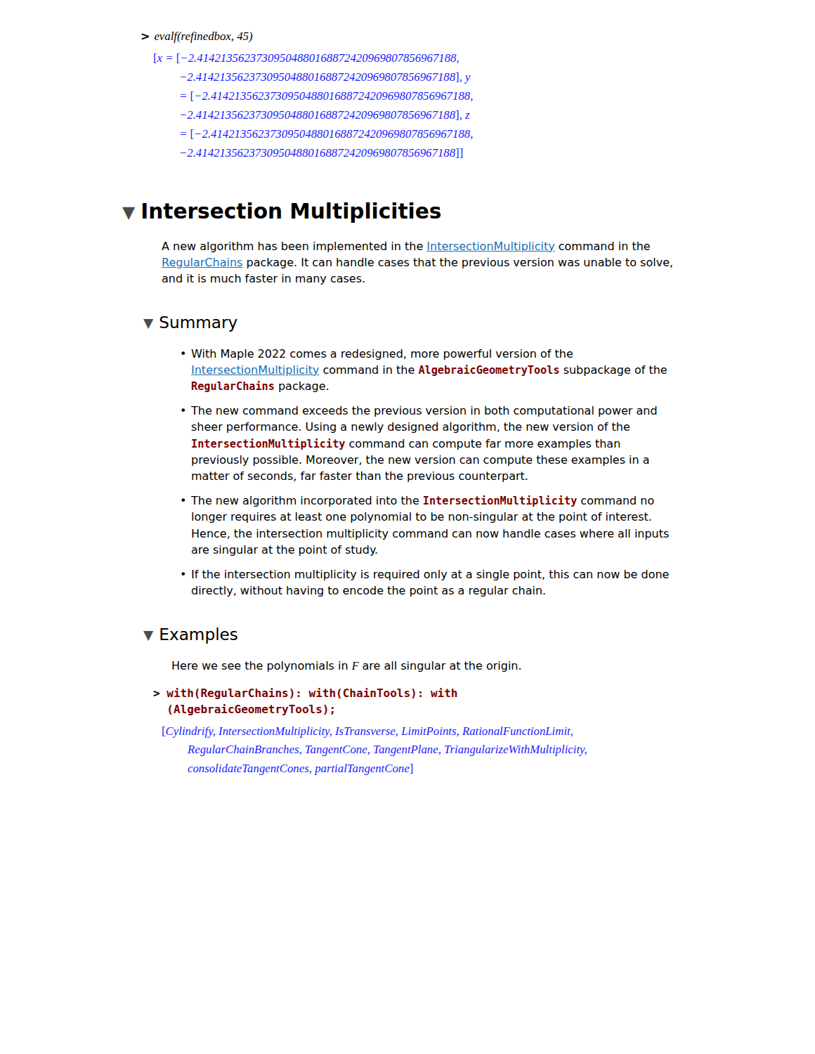>evalf(refinedbox, 45)
[x = [−2.41421356237309504880168872420969807856967188, −2.41421356237309504880168872420969807856967188], y = [−2.41421356237309504880168872420969807856967188, −2.41421356237309504880168872420969807856967188], z = [−2.41421356237309504880168872420969807856967188, −2.41421356237309504880168872420969807856967188]]
▼Intersection Multiplicities
A new algorithm has been implemented in the IntersectionMultiplicity command in the RegularChains package. It can handle cases that the previous version was unable to solve, and it is much faster in many cases.
▼Summary
With Maple 2022 comes a redesigned, more powerful version of the IntersectionMultiplicity command in the AlgebraicGeometryTools subpackage of the RegularChains package.
The new command exceeds the previous version in both computational power and sheer performance. Using a newly designed algorithm, the new version of the IntersectionMultiplicity command can compute far more examples than previously possible. Moreover, the new version can compute these examples in a matter of seconds, far faster than the previous counterpart.
The new algorithm incorporated into the IntersectionMultiplicity command no longer requires at least one polynomial to be non-singular at the point of interest. Hence, the intersection multiplicity command can now handle cases where all inputs are singular at the point of study.
If the intersection multiplicity is required only at a single point, this can now be done directly, without having to encode the point as a regular chain.
▼Examples
Here we see the polynomials in F are all singular at the origin.
> with(RegularChains): with(ChainTools): with (AlgebraicGeometryTools);
[Cylindrify, IntersectionMultiplicity, IsTransverse, LimitPoints, RationalFunctionLimit, RegularChainBranches, TangentCone, TangentPlane, TriangularizeWithMultiplicity, consolidateTangentCones, partialTangentCone]